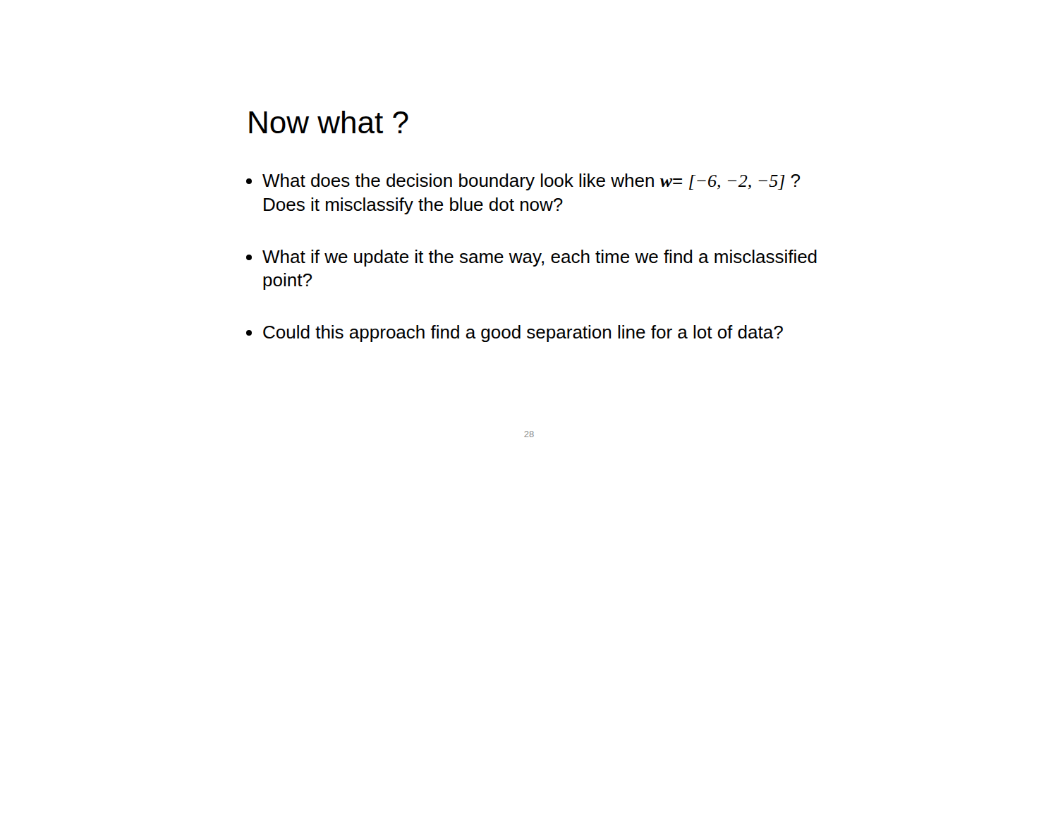Now what ?
What does the decision boundary look like when w= [−6, −2, −5] ? Does it misclassify the blue dot now?
What if we update it the same way, each time we find a misclassified point?
Could this approach find a good separation line for a lot of data?
28